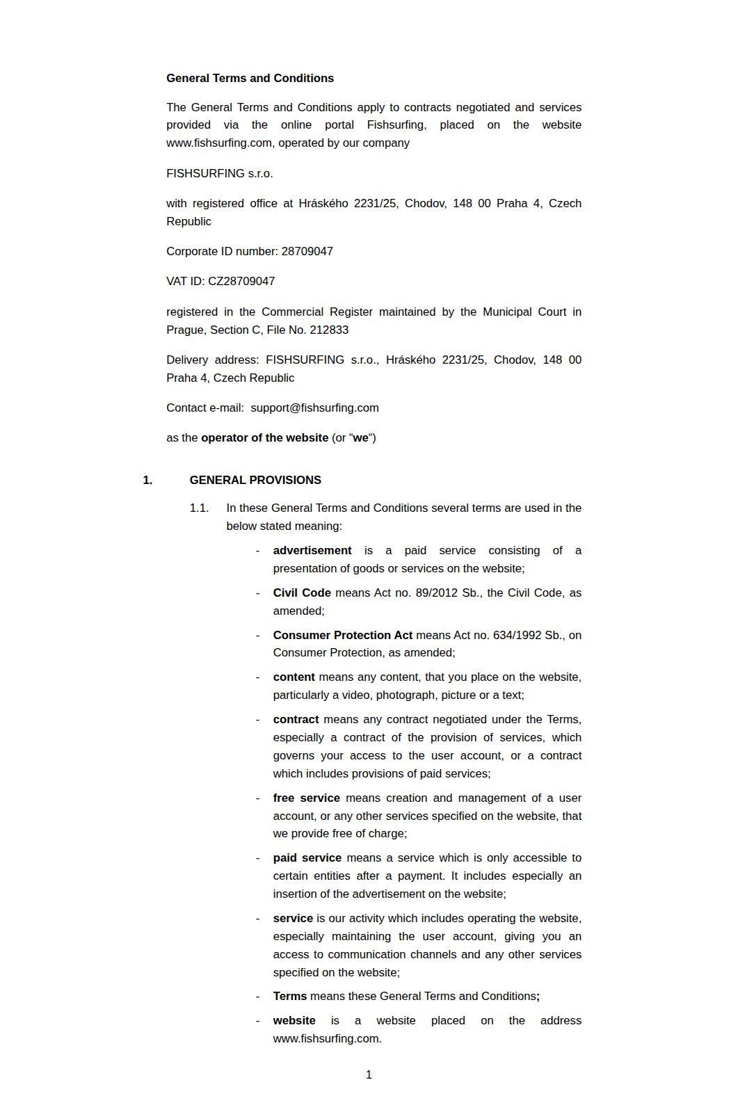General Terms and Conditions
The General Terms and Conditions apply to contracts negotiated and services provided via the online portal Fishsurfing, placed on the website www.fishsurfing.com, operated by our company
FISHSURFING s.r.o.
with registered office at Hráského 2231/25, Chodov, 148 00 Praha 4, Czech Republic
Corporate ID number: 28709047
VAT ID: CZ28709047
registered in the Commercial Register maintained by the Municipal Court in Prague, Section C, File No. 212833
Delivery address: FISHSURFING s.r.o., Hráského 2231/25, Chodov, 148 00 Praha 4, Czech Republic
Contact e-mail: support@fishsurfing.com
as the operator of the website (or “we“)
GENERAL PROVISIONS
In these General Terms and Conditions several terms are used in the below stated meaning:
advertisement is a paid service consisting of a presentation of goods or services on the website;
Civil Code means Act no. 89/2012 Sb., the Civil Code, as amended;
Consumer Protection Act means Act no. 634/1992 Sb., on Consumer Protection, as amended;
content means any content, that you place on the website, particularly a video, photograph, picture or a text;
contract means any contract negotiated under the Terms, especially a contract of the provision of services, which governs your access to the user account, or a contract which includes provisions of paid services;
free service means creation and management of a user account, or any other services specified on the website, that we provide free of charge;
paid service means a service which is only accessible to certain entities after a payment. It includes especially an insertion of the advertisement on the website;
service is our activity which includes operating the website, especially maintaining the user account, giving you an access to communication channels and any other services specified on the website;
Terms means these General Terms and Conditions;
website is a website placed on the address www.fishsurfing.com.
1